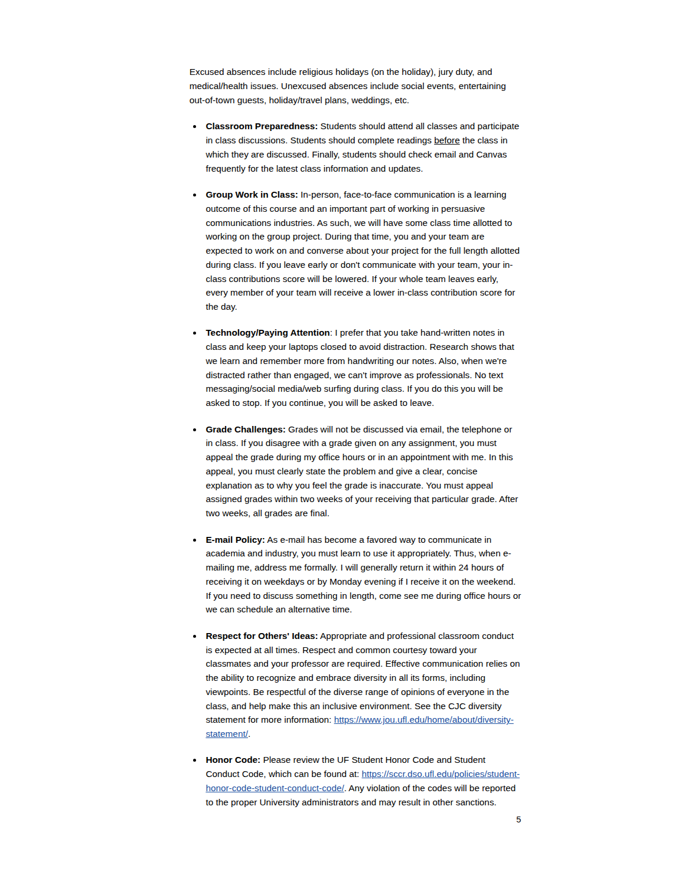Excused absences include religious holidays (on the holiday), jury duty, and medical/health issues. Unexcused absences include social events, entertaining out-of-town guests, holiday/travel plans, weddings, etc.
Classroom Preparedness: Students should attend all classes and participate in class discussions. Students should complete readings before the class in which they are discussed. Finally, students should check email and Canvas frequently for the latest class information and updates.
Group Work in Class: In-person, face-to-face communication is a learning outcome of this course and an important part of working in persuasive communications industries. As such, we will have some class time allotted to working on the group project. During that time, you and your team are expected to work on and converse about your project for the full length allotted during class. If you leave early or don't communicate with your team, your in-class contributions score will be lowered. If your whole team leaves early, every member of your team will receive a lower in-class contribution score for the day.
Technology/Paying Attention: I prefer that you take hand-written notes in class and keep your laptops closed to avoid distraction. Research shows that we learn and remember more from handwriting our notes. Also, when we're distracted rather than engaged, we can't improve as professionals. No text messaging/social media/web surfing during class. If you do this you will be asked to stop. If you continue, you will be asked to leave.
Grade Challenges: Grades will not be discussed via email, the telephone or in class. If you disagree with a grade given on any assignment, you must appeal the grade during my office hours or in an appointment with me. In this appeal, you must clearly state the problem and give a clear, concise explanation as to why you feel the grade is inaccurate. You must appeal assigned grades within two weeks of your receiving that particular grade. After two weeks, all grades are final.
E-mail Policy: As e-mail has become a favored way to communicate in academia and industry, you must learn to use it appropriately. Thus, when e-mailing me, address me formally. I will generally return it within 24 hours of receiving it on weekdays or by Monday evening if I receive it on the weekend. If you need to discuss something in length, come see me during office hours or we can schedule an alternative time.
Respect for Others' Ideas: Appropriate and professional classroom conduct is expected at all times. Respect and common courtesy toward your classmates and your professor are required. Effective communication relies on the ability to recognize and embrace diversity in all its forms, including viewpoints. Be respectful of the diverse range of opinions of everyone in the class, and help make this an inclusive environment. See the CJC diversity statement for more information: https://www.jou.ufl.edu/home/about/diversity-statement/.
Honor Code: Please review the UF Student Honor Code and Student Conduct Code, which can be found at: https://sccr.dso.ufl.edu/policies/student-honor-code-student-conduct-code/. Any violation of the codes will be reported to the proper University administrators and may result in other sanctions.
5